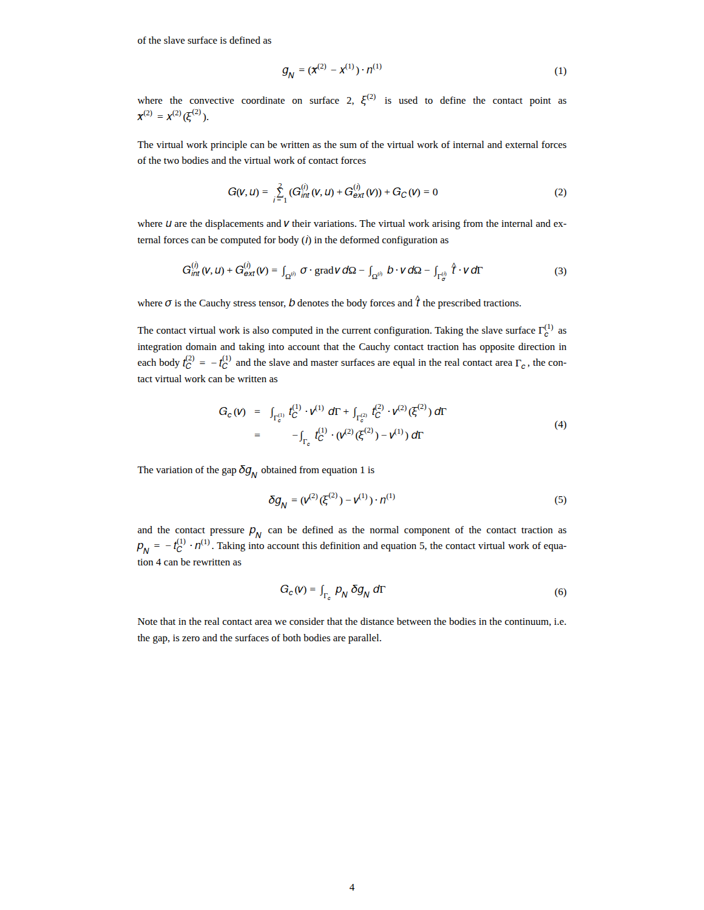of the slave surface is defined as
gN = ( x¯(2) − x(1) ) ⋅ n(1)
(1)
where the convective coordinate on surface 2, ξ(2) is used to define the contact point as x¯(2)=x(2)(ξ¯(2)).
The virtual work principle can be written as the sum of the virtual work of internal and external forces of the two bodies and the virtual work of contact forces
G(v,u) = ∑ i=1 2 ( Gint(i) (v,u) + Gext(i) (v) ) + GC(v) =0
(2)
where u are the displacements and v their variations. The virtual work arising from the internal and external forces can be computed for body (i) in the deformed configuration as
Gint(i) (v,u) + Gext(i) (v) = ∫Ω(i) σ⋅gradvdΩ − ∫Ω(i) b⋅vdΩ − ∫Γσ(i) t^⋅vdΓ
(3)
where σ is the Cauchy stress tensor, b denotes the body forces and t^ the prescribed tractions.
The contact virtual work is also computed in the current configuration. Taking the slave surface Γc(1) as integration domain and taking into account that the Cauchy contact traction has opposite direction in each body tC(2)=−tC(1) and the slave and master surfaces are equal in the real contact area Γc, the contact virtual work can be written as
Gc(v) = ∫Γc(1) tC(1) ⋅ v(1) dΓ + ∫Γc(2) tC(2) ⋅ v(2) (ξ¯(2)) dΓ = − ∫Γc tC(1) ⋅ ( v(2) (ξ¯(2)) − v(1) ) dΓ
(4)
The variation of the gap δgN obtained from equation 1 is
δgN = ( v(2) (ξ¯(2)) − v(1) ) ⋅ n(1)
(5)
and the contact pressure pN can be defined as the normal component of the contact traction as pN=−tC(1)⋅n(1). Taking into account this definition and equation 5, the contact virtual work of equation 4 can be rewritten as
Gc(v) = ∫Γc pN δgN dΓ
(6)
Note that in the real contact area we consider that the distance between the bodies in the continuum, i.e. the gap, is zero and the surfaces of both bodies are parallel.
4